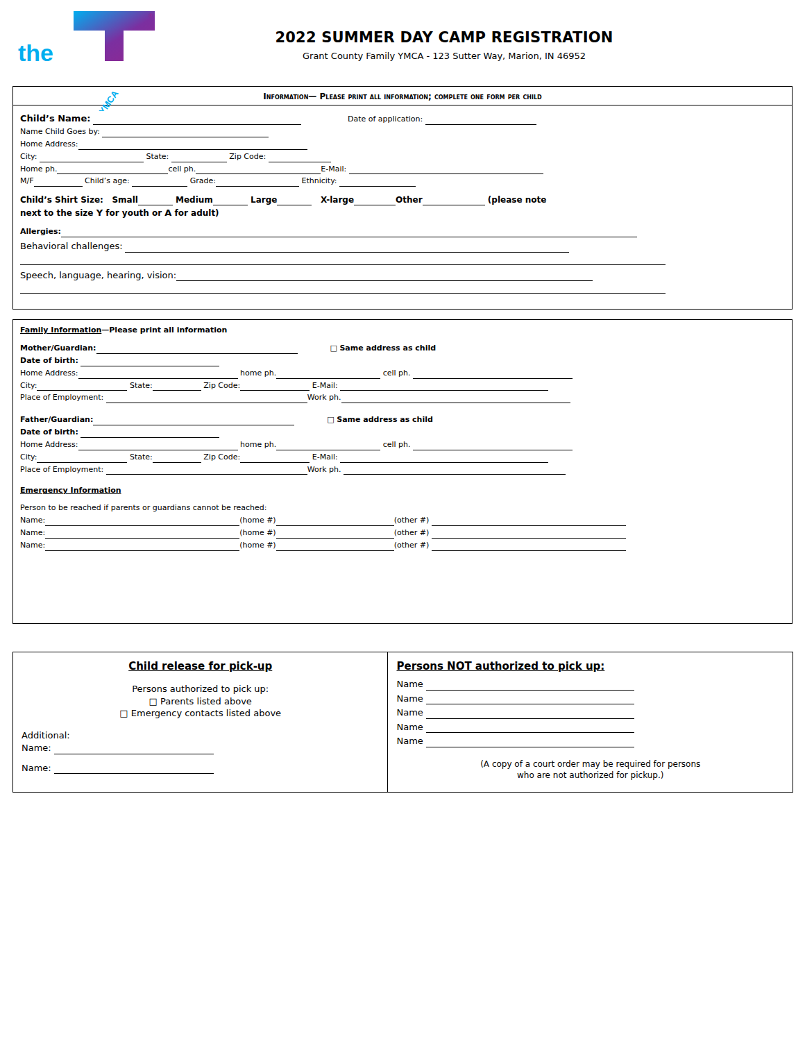the ® YMCA
2022 SUMMER DAY CAMP REGISTRATION
Grant County Family YMCA - 123 Sutter Way, Marion, IN 46952
Information— Please print all information; complete one form per child
Child’s Name: Date of application:
Name Child Goes by:
Home Address:
City: State: Zip Code:
Home ph. cell ph. E-Mail:
M/F Child’s age: Grade: Ethnicity:
Child’s Shirt Size: Small Medium Large X-large Other (please note
next to the size Y for youth or A for adult)
Allergies:
Behavioral challenges:
Speech, language, hearing, vision:
Family Information—Please print all information
Mother/Guardian: □ Same address as child
Date of birth:
Home Address: home ph. cell ph.
City: State: Zip Code: E-Mail:
Place of Employment: Work ph.
Father/Guardian: □ Same address as child
Date of birth:
Home Address: home ph. cell ph.
City: State: Zip Code: E-Mail:
Place of Employment: Work ph.
Emergency Information
Person to be reached if parents or guardians cannot be reached:
Name: (home #) (other #)
Name: (home #) (other #)
Name: (home #) (other #)
Child release for pick-up
Persons authorized to pick up:
□ Parents listed above
□ Emergency contacts listed above
Additional:
Name:
Name:
Persons NOT authorized to pick up:
Name
Name
Name
Name
Name
(A copy of a court order may be required for persons
who are not authorized for pickup.)